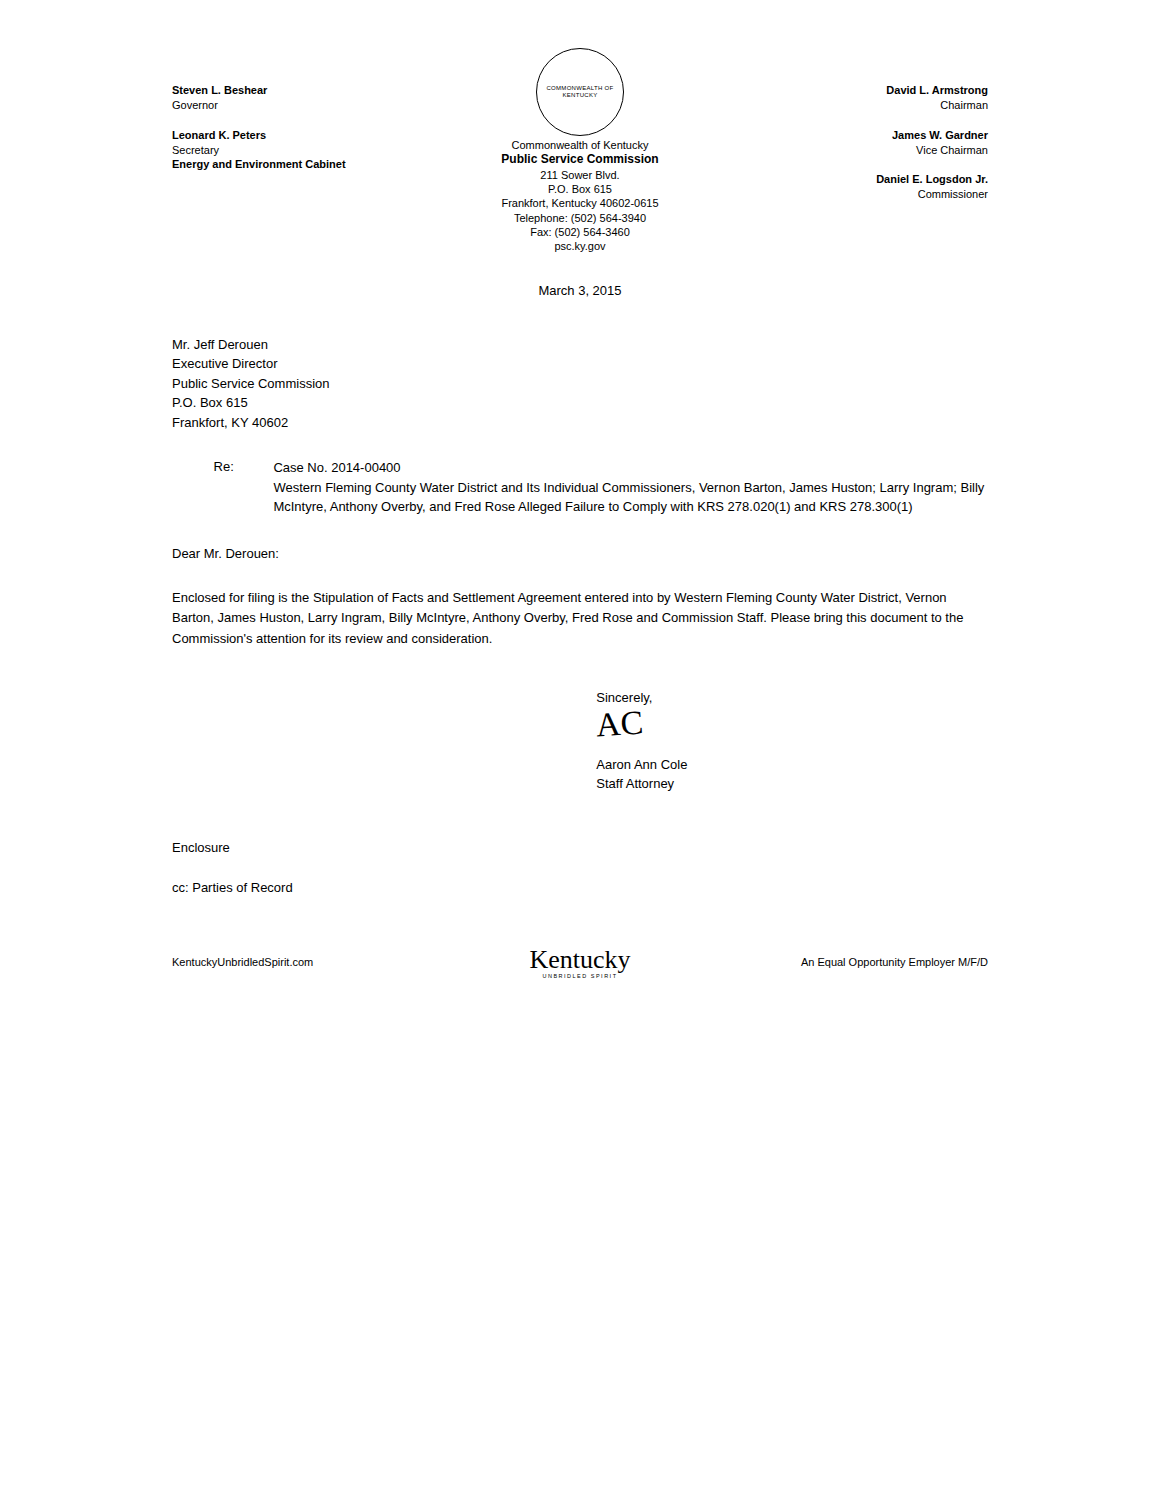Steven L. Beshear
Governor
Leonard K. Peters
Secretary
Energy and Environment Cabinet
COMMONWEALTH OF KENTUCKY
Commonwealth of Kentucky
Public Service Commission
211 Sower Blvd.
P.O. Box 615
Frankfort, Kentucky 40602-0615
Telephone: (502) 564-3940
Fax: (502) 564-3460
psc.ky.gov
David L. Armstrong
Chairman
James W. Gardner
Vice Chairman
Daniel E. Logsdon Jr.
Commissioner
March 3, 2015
Mr. Jeff Derouen
Executive Director
Public Service Commission
P.O. Box 615
Frankfort, KY 40602
Re:
Case No. 2014-00400
Western Fleming County Water District and Its Individual Commissioners, Vernon Barton, James Huston; Larry Ingram; Billy McIntyre, Anthony Overby, and Fred Rose Alleged Failure to Comply with KRS 278.020(1) and KRS 278.300(1)
Dear Mr. Derouen:
Enclosed for filing is the Stipulation of Facts and Settlement Agreement entered into by Western Fleming County Water District, Vernon Barton, James Huston, Larry Ingram, Billy McIntyre, Anthony Overby, Fred Rose and Commission Staff. Please bring this document to the Commission's attention for its review and consideration.
Sincerely,
AC
Aaron Ann Cole
Staff Attorney
Enclosure
cc: Parties of Record
KentuckyUnbridledSpirit.com
Kentucky UNBRIDLED SPIRIT
An Equal Opportunity Employer M/F/D